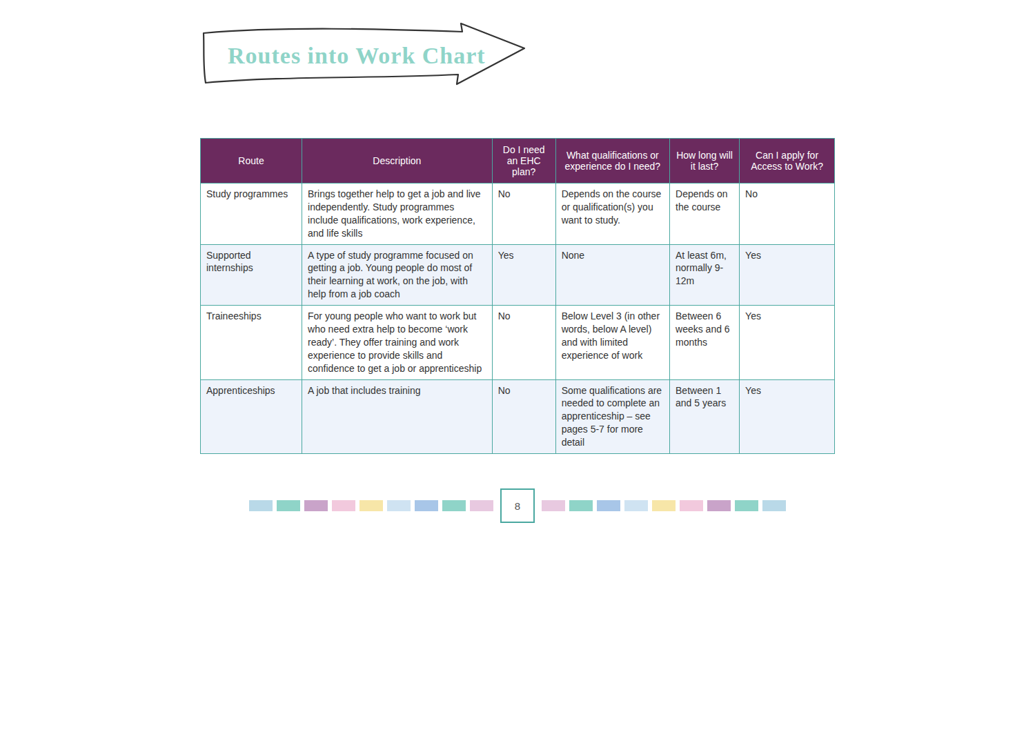Routes into Work Chart
| Route | Description | Do I need an EHC plan? | What qualifications or experience do I need? | How long will it last? | Can I apply for Access to Work? |
| --- | --- | --- | --- | --- | --- |
| Study programmes | Brings together help to get a job and live independently. Study programmes include qualifications, work experience, and life skills | No | Depends on the course or qualification(s) you want to study. | Depends on the course | No |
| Supported internships | A type of study programme focused on getting a job. Young people do most of their learning at work, on the job, with help from a job coach | Yes | None | At least 6m, normally 9-12m | Yes |
| Traineeships | For young people who want to work but who need extra help to become ‘work ready’. They offer training and work experience to provide skills and confidence to get a job or apprenticeship | No | Below Level 3 (in other words, below A level) and with limited experience of work | Between 6 weeks and 6 months | Yes |
| Apprenticeships | A job that includes training | No | Some qualifications are needed to complete an apprenticeship – see pages 5-7 for more detail | Between 1 and 5 years | Yes |
8